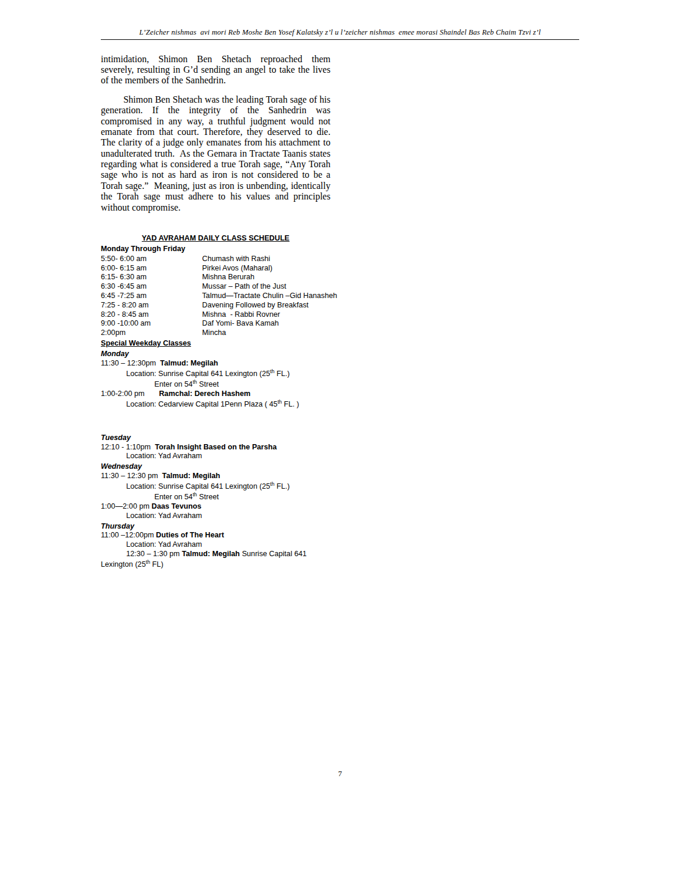L’Zeicher nishmas avi mori Reb Moshe Ben Yosef Kalatsky z’l u l’zeicher nishmas emee morasi Shaindel Bas Reb Chaim Tzvi z’l
intimidation, Shimon Ben Shetach reproached them severely, resulting in G’d sending an angel to take the lives of the members of the Sanhedrin.
Shimon Ben Shetach was the leading Torah sage of his generation. If the integrity of the Sanhedrin was compromised in any way, a truthful judgment would not emanate from that court. Therefore, they deserved to die. The clarity of a judge only emanates from his attachment to unadulterated truth. As the Gemara in Tractate Taanis states regarding what is considered a true Torah sage, “Any Torah sage who is not as hard as iron is not considered to be a Torah sage.” Meaning, just as iron is unbending, identically the Torah sage must adhere to his values and principles without compromise.
YAD AVRAHAM DAILY CLASS SCHEDULE
Monday Through Friday
| 5:50- 6:00 am | Chumash with Rashi |
| 6:00- 6:15 am | Pirkei Avos (Maharal) |
| 6:15- 6:30 am | Mishna Berurah |
| 6:30 -6:45 am | Mussar – Path of the Just |
| 6:45 -7:25 am | Talmud—Tractate Chulin –Gid Hanasheh |
| 7:25 - 8:20 am | Davening Followed by Breakfast |
| 8:20 - 8:45 am | Mishna - Rabbi Rovner |
| 9:00 -10:00 am | Daf Yomi- Bava Kamah |
| 2:00pm | Mincha |
Special Weekday Classes
Monday
11:30 – 12:30pm Talmud: Megilah
Location: Sunrise Capital 641 Lexington (25th FL.)
Enter on 54th Street
1:00-2:00 pm Ramchal: Derech Hashem
Location: Cedarview Capital 1Penn Plaza ( 45th FL. )
Tuesday
12:10 - 1:10pm Torah Insight Based on the Parsha
Location: Yad Avraham
Wednesday
11:30 – 12:30 pm Talmud: Megilah
Location: Sunrise Capital 641 Lexington (25th FL.)
Enter on 54th Street
1:00—2:00 pm Daas Tevunos
Location: Yad Avraham
Thursday
11:00 –12:00pm Duties of The Heart
Location: Yad Avraham
12:30 – 1:30 pm Talmud: Megilah Sunrise Capital 641
Lexington (25th FL)
7